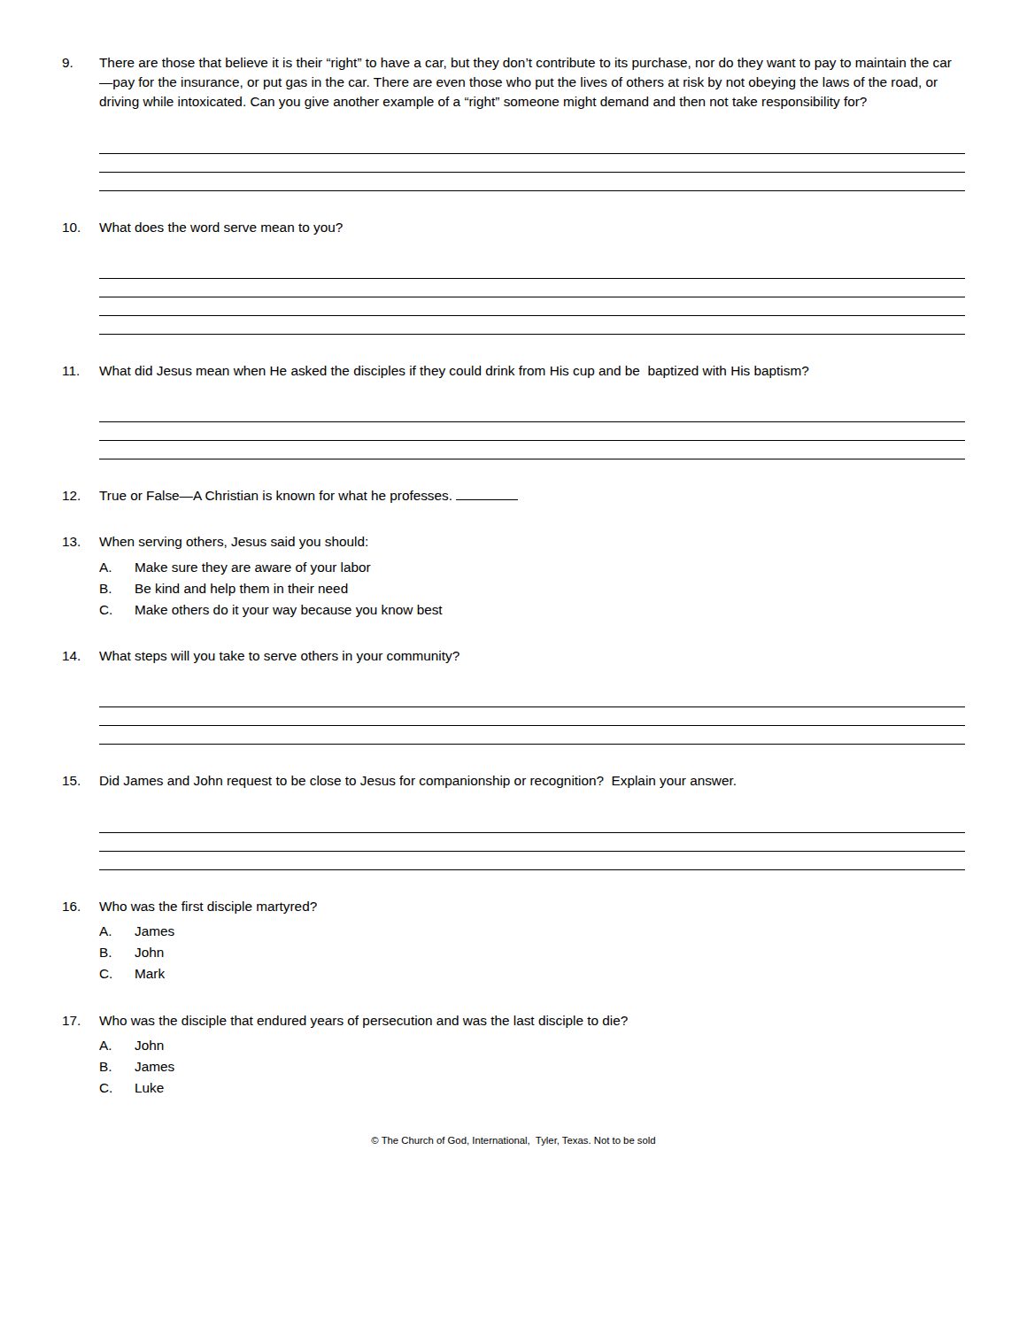There are those that believe it is their “right” to have a car, but they don’t contribute to its purchase, nor do they want to pay to maintain the car—pay for the insurance, or put gas in the car. There are even those who put the lives of others at risk by not obeying the laws of the road, or driving while intoxicated. Can you give another example of a “right” someone might demand and then not take responsibility for?
What does the word serve mean to you?
What did Jesus mean when He asked the disciples if they could drink from His cup and be baptized with His baptism?
True or False—A Christian is known for what he professes.
When serving others, Jesus said you should:
A. Make sure they are aware of your labor
B. Be kind and help them in their need
C. Make others do it your way because you know best
What steps will you take to serve others in your community?
Did James and John request to be close to Jesus for companionship or recognition? Explain your answer.
Who was the first disciple martyred?
A. James
B. John
C. Mark
Who was the disciple that endured years of persecution and was the last disciple to die?
A. John
B. James
C. Luke
© The Church of God, International, Tyler, Texas. Not to be sold